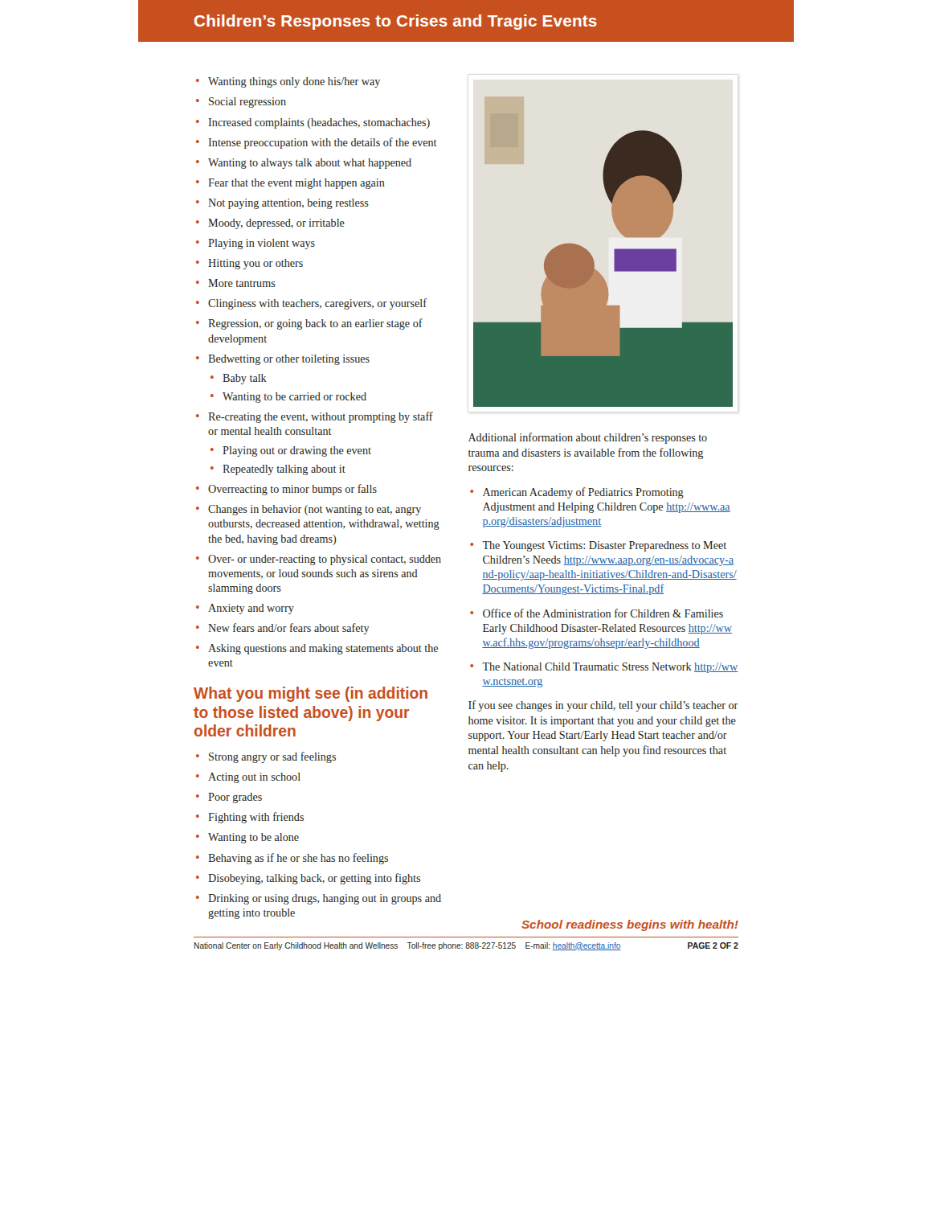Children’s Responses to Crises and Tragic Events
Wanting things only done his/her way
Social regression
Increased complaints (headaches, stomachaches)
Intense preoccupation with the details of the event
Wanting to always talk about what happened
Fear that the event might happen again
Not paying attention, being restless
Moody, depressed, or irritable
Playing in violent ways
Hitting you or others
More tantrums
Clinginess with teachers, caregivers, or yourself
Regression, or going back to an earlier stage of development
Bedwetting or other toileting issues
Baby talk
Wanting to be carried or rocked
Re-creating the event, without prompting by staff or mental health consultant
Playing out or drawing the event
Repeatedly talking about it
Overreacting to minor bumps or falls
Changes in behavior (not wanting to eat, angry outbursts, decreased attention, withdrawal, wetting the bed, having bad dreams)
Over- or under-reacting to physical contact, sudden movements, or loud sounds such as sirens and slamming doors
Anxiety and worry
New fears and/or fears about safety
Asking questions and making statements about the event
What you might see (in addition to those listed above) in your older children
Strong angry or sad feelings
Acting out in school
Poor grades
Fighting with friends
Wanting to be alone
Behaving as if he or she has no feelings
Disobeying, talking back, or getting into fights
Drinking or using drugs, hanging out in groups and getting into trouble
Additional information about children’s responses to trauma and disasters is available from the following resources:
American Academy of Pediatrics Promoting Adjustment and Helping Children Cope http://www.aap.org/disasters/adjustment
The Youngest Victims: Disaster Preparedness to Meet Children’s Needs http://www.aap.org/en-us/advocacy-and-policy/aap-health-initiatives/Children-and-Disasters/Documents/Youngest-Victims-Final.pdf
Office of the Administration for Children & Families Early Childhood Disaster-Related Resources http://www.acf.hhs.gov/programs/ohsepr/early-childhood
The National Child Traumatic Stress Network http://www.nctsnet.org
If you see changes in your child, tell your child’s teacher or home visitor. It is important that you and your child get the support. Your Head Start/Early Head Start teacher and/or mental health consultant can help you find resources that can help.
School readiness begins with health!
National Center on Early Childhood Health and Wellness Toll-free phone: 888-227-5125 E-mail: health@ecetta.info
PAGE 2 OF 2